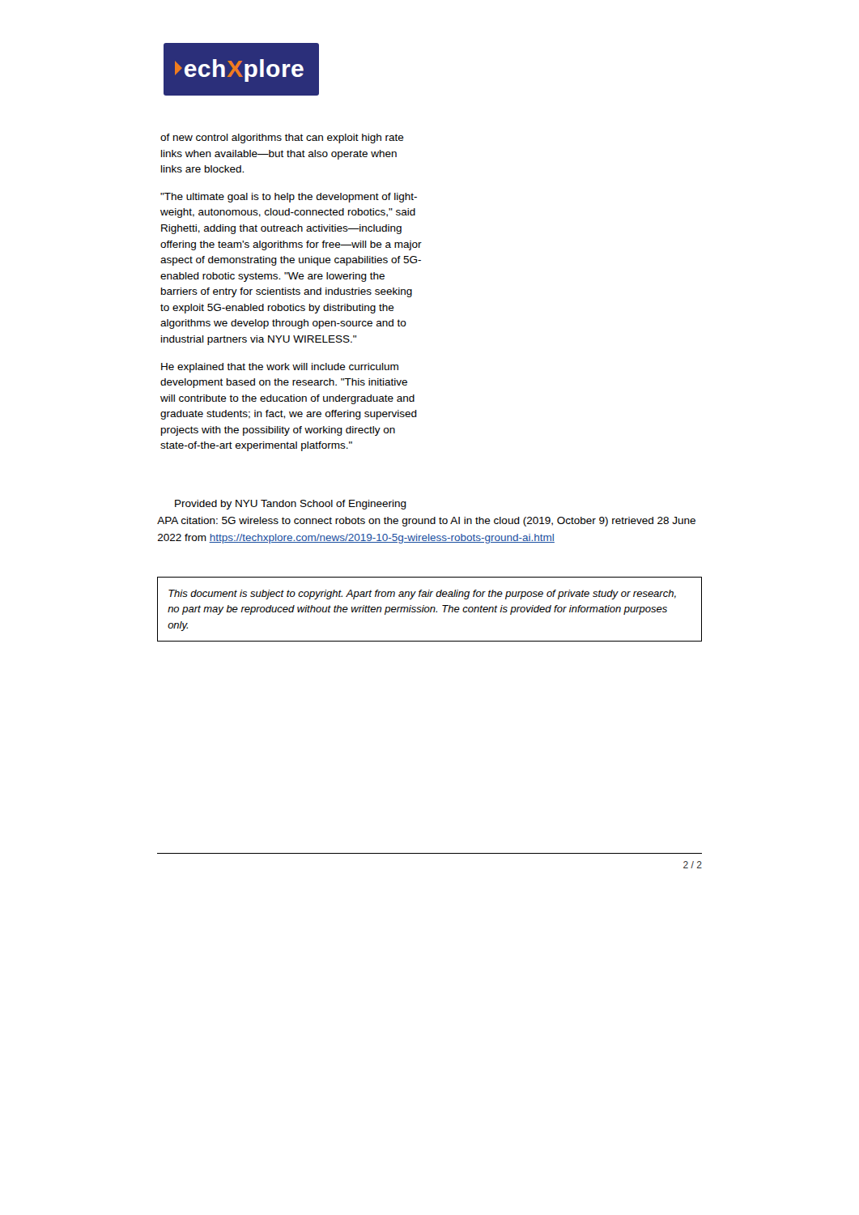echXplore
of new control algorithms that can exploit high rate links when available—but that also operate when links are blocked.
"The ultimate goal is to help the development of light-weight, autonomous, cloud-connected robotics," said Righetti, adding that outreach activities—including offering the team's algorithms for free—will be a major aspect of demonstrating the unique capabilities of 5G-enabled robotic systems. "We are lowering the barriers of entry for scientists and industries seeking to exploit 5G-enabled robotics by distributing the algorithms we develop through open-source and to industrial partners via NYU WIRELESS."
He explained that the work will include curriculum development based on the research. "This initiative will contribute to the education of undergraduate and graduate students; in fact, we are offering supervised projects with the possibility of working directly on state-of-the-art experimental platforms."
Provided by NYU Tandon School of Engineering
APA citation: 5G wireless to connect robots on the ground to AI in the cloud (2019, October 9) retrieved 28 June 2022 from https://techxplore.com/news/2019-10-5g-wireless-robots-ground-ai.html
This document is subject to copyright. Apart from any fair dealing for the purpose of private study or research, no part may be reproduced without the written permission. The content is provided for information purposes only.
2 / 2